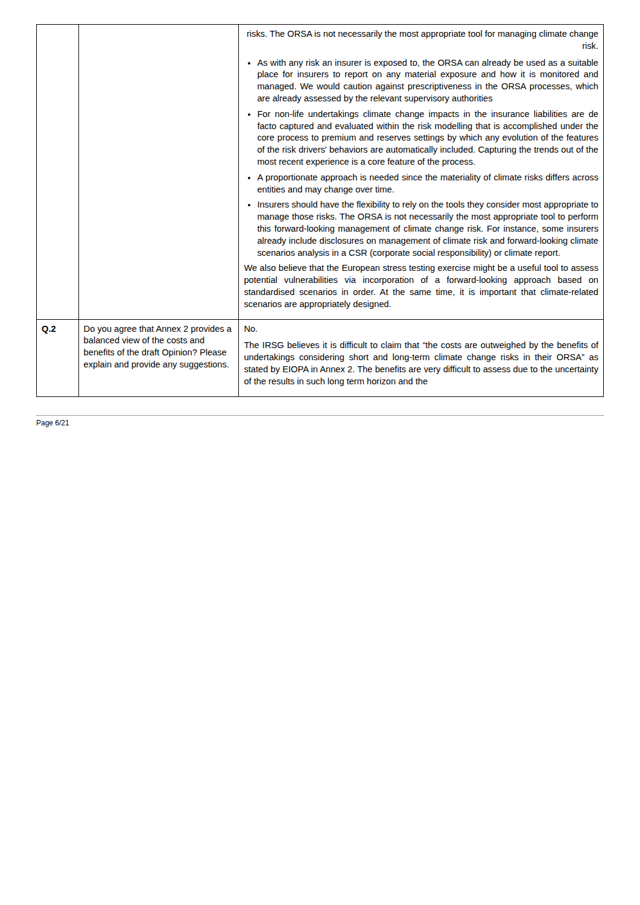| | | risks. The ORSA is not necessarily the most appropriate tool for managing climate change risk. As with any risk an insurer is exposed to, the ORSA can already be used as a suitable place for insurers to report on any material exposure and how it is monitored and managed. We would caution against prescriptiveness in the ORSA processes, which are already assessed by the relevant supervisory authorities For non-life undertakings climate change impacts in the insurance liabilities are de facto captured and evaluated within the risk modelling that is accomplished under the core process to premium and reserves settings by which any evolution of the features of the risk drivers' behaviors are automatically included. Capturing the trends out of the most recent experience is a core feature of the process. A proportionate approach is needed since the materiality of climate risks differs across entities and may change over time. Insurers should have the flexibility to rely on the tools they consider most appropriate to manage those risks. The ORSA is not necessarily the most appropriate tool to perform this forward-looking management of climate change risk. For instance, some insurers already include disclosures on management of climate risk and forward-looking climate scenarios analysis in a CSR (corporate social responsibility) or climate report. We also believe that the European stress testing exercise might be a useful tool to assess potential vulnerabilities via incorporation of a forward-looking approach based on standardised scenarios in order. At the same time, it is important that climate-related scenarios are appropriately designed. |
| Q.2 | Do you agree that Annex 2 provides a balanced view of the costs and benefits of the draft Opinion? Please explain and provide any suggestions. | No. The IRSG believes it is difficult to claim that “the costs are outweighed by the benefits of undertakings considering short and long-term climate change risks in their ORSA” as stated by EIOPA in Annex 2. The benefits are very difficult to assess due to the uncertainty of the results in such long term horizon and the |
Page 6/21